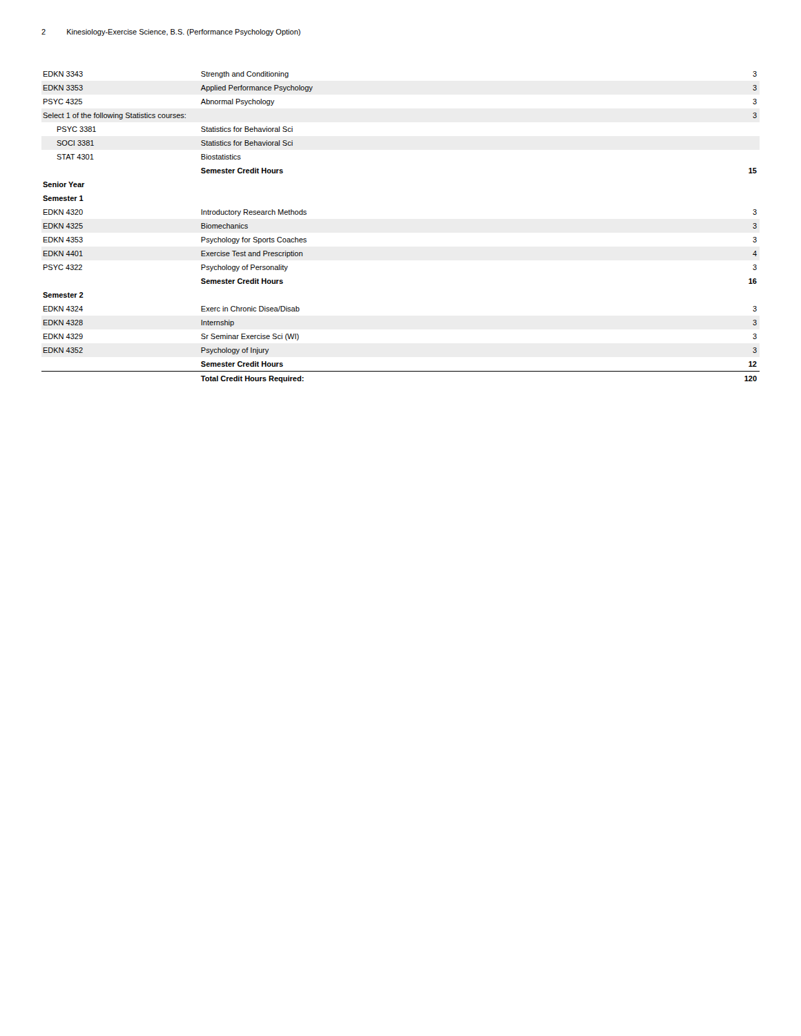2 Kinesiology-Exercise Science, B.S. (Performance Psychology Option)
| EDKN 3343 | Strength and Conditioning | 3 |
| EDKN 3353 | Applied Performance Psychology | 3 |
| PSYC 4325 | Abnormal Psychology | 3 |
| Select 1 of the following Statistics courses: | 3 |
| PSYC 3381 | Statistics for Behavioral Sci | |
| SOCI 3381 | Statistics for Behavioral Sci | |
| STAT 4301 | Biostatistics | |
| | Semester Credit Hours | 15 |
| Senior Year | | |
| Semester 1 | | |
| EDKN 4320 | Introductory Research Methods | 3 |
| EDKN 4325 | Biomechanics | 3 |
| EDKN 4353 | Psychology for Sports Coaches | 3 |
| EDKN 4401 | Exercise Test and Prescription | 4 |
| PSYC 4322 | Psychology of Personality | 3 |
| | Semester Credit Hours | 16 |
| Semester 2 | | |
| EDKN 4324 | Exerc in Chronic Disea/Disab | 3 |
| EDKN 4328 | Internship | 3 |
| EDKN 4329 | Sr Seminar Exercise Sci (WI) | 3 |
| EDKN 4352 | Psychology of Injury | 3 |
| | Semester Credit Hours | 12 |
| | Total Credit Hours Required: | 120 |